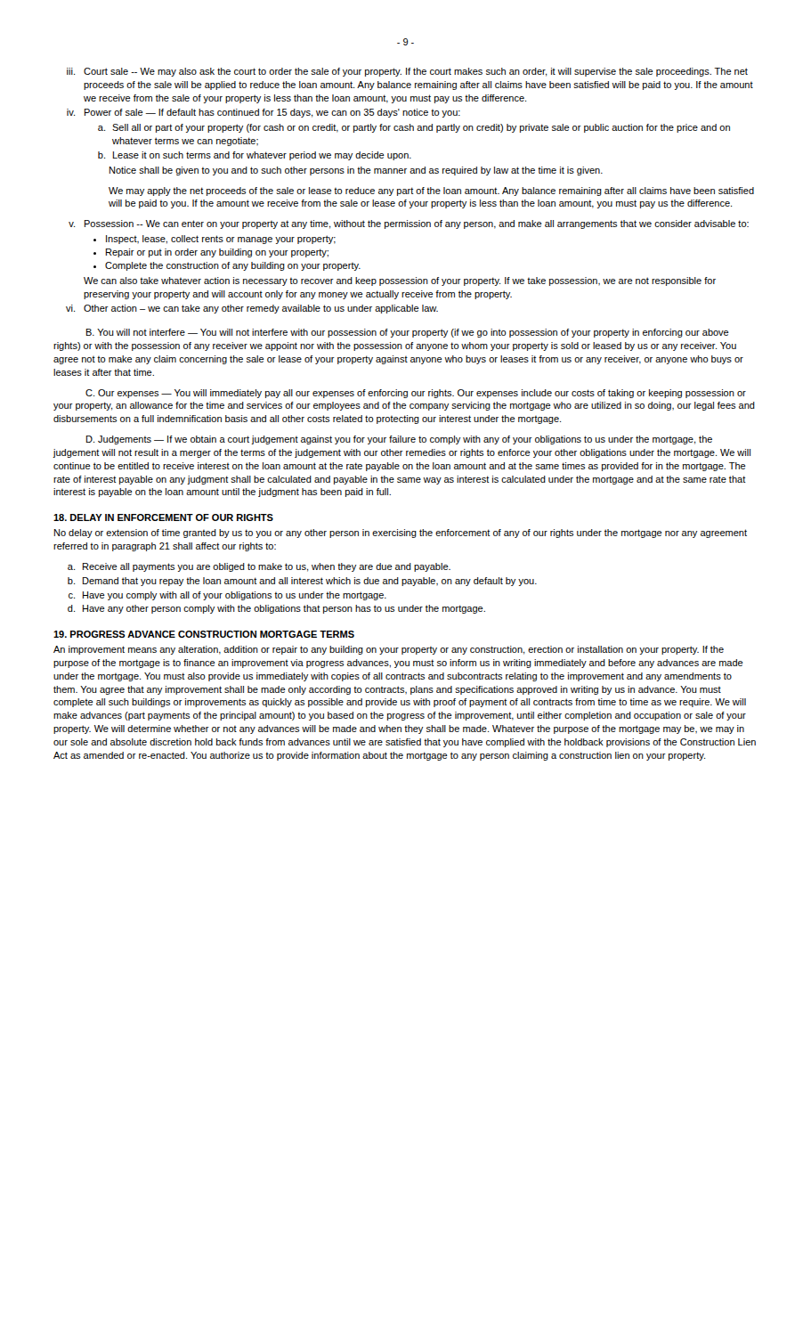- 9 -
Court sale -- We may also ask the court to order the sale of your property. If the court makes such an order, it will supervise the sale proceedings. The net proceeds of the sale will be applied to reduce the loan amount. Any balance remaining after all claims have been satisfied will be paid to you. If the amount we receive from the sale of your property is less than the loan amount, you must pay us the difference.
Power of sale — If default has continued for 15 days, we can on 35 days' notice to you:
Sell all or part of your property (for cash or on credit, or partly for cash and partly on credit) by private sale or public auction for the price and on whatever terms we can negotiate;
Lease it on such terms and for whatever period we may decide upon.
Notice shall be given to you and to such other persons in the manner and as required by law at the time it is given.
We may apply the net proceeds of the sale or lease to reduce any part of the loan amount. Any balance remaining after all claims have been satisfied will be paid to you. If the amount we receive from the sale or lease of your property is less than the loan amount, you must pay us the difference.
Possession -- We can enter on your property at any time, without the permission of any person, and make all arrangements that we consider advisable to:
Inspect, lease, collect rents or manage your property;
Repair or put in order any building on your property;
Complete the construction of any building on your property.
We can also take whatever action is necessary to recover and keep possession of your property. If we take possession, we are not responsible for preserving your property and will account only for any money we actually receive from the property.
Other action – we can take any other remedy available to us under applicable law.
B. You will not interfere — You will not interfere with our possession of your property (if we go into possession of your property in enforcing our above rights) or with the possession of any receiver we appoint nor with the possession of anyone to whom your property is sold or leased by us or any receiver. You agree not to make any claim concerning the sale or lease of your property against anyone who buys or leases it from us or any receiver, or anyone who buys or leases it after that time.
C. Our expenses — You will immediately pay all our expenses of enforcing our rights. Our expenses include our costs of taking or keeping possession or your property, an allowance for the time and services of our employees and of the company servicing the mortgage who are utilized in so doing, our legal fees and disbursements on a full indemnification basis and all other costs related to protecting our interest under the mortgage.
D. Judgements — If we obtain a court judgement against you for your failure to comply with any of your obligations to us under the mortgage, the judgement will not result in a merger of the terms of the judgement with our other remedies or rights to enforce your other obligations under the mortgage. We will continue to be entitled to receive interest on the loan amount at the rate payable on the loan amount and at the same times as provided for in the mortgage. The rate of interest payable on any judgment shall be calculated and payable in the same way as interest is calculated under the mortgage and at the same rate that interest is payable on the loan amount until the judgment has been paid in full.
18. DELAY IN ENFORCEMENT OF OUR RIGHTS
No delay or extension of time granted by us to you or any other person in exercising the enforcement of any of our rights under the mortgage nor any agreement referred to in paragraph 21 shall affect our rights to:
Receive all payments you are obliged to make to us, when they are due and payable.
Demand that you repay the loan amount and all interest which is due and payable, on any default by you.
Have you comply with all of your obligations to us under the mortgage.
Have any other person comply with the obligations that person has to us under the mortgage.
19. PROGRESS ADVANCE CONSTRUCTION MORTGAGE TERMS
An improvement means any alteration, addition or repair to any building on your property or any construction, erection or installation on your property. If the purpose of the mortgage is to finance an improvement via progress advances, you must so inform us in writing immediately and before any advances are made under the mortgage. You must also provide us immediately with copies of all contracts and subcontracts relating to the improvement and any amendments to them. You agree that any improvement shall be made only according to contracts, plans and specifications approved in writing by us in advance. You must complete all such buildings or improvements as quickly as possible and provide us with proof of payment of all contracts from time to time as we require. We will make advances (part payments of the principal amount) to you based on the progress of the improvement, until either completion and occupation or sale of your property. We will determine whether or not any advances will be made and when they shall be made. Whatever the purpose of the mortgage may be, we may in our sole and absolute discretion hold back funds from advances until we are satisfied that you have complied with the holdback provisions of the Construction Lien Act as amended or re-enacted. You authorize us to provide information about the mortgage to any person claiming a construction lien on your property.